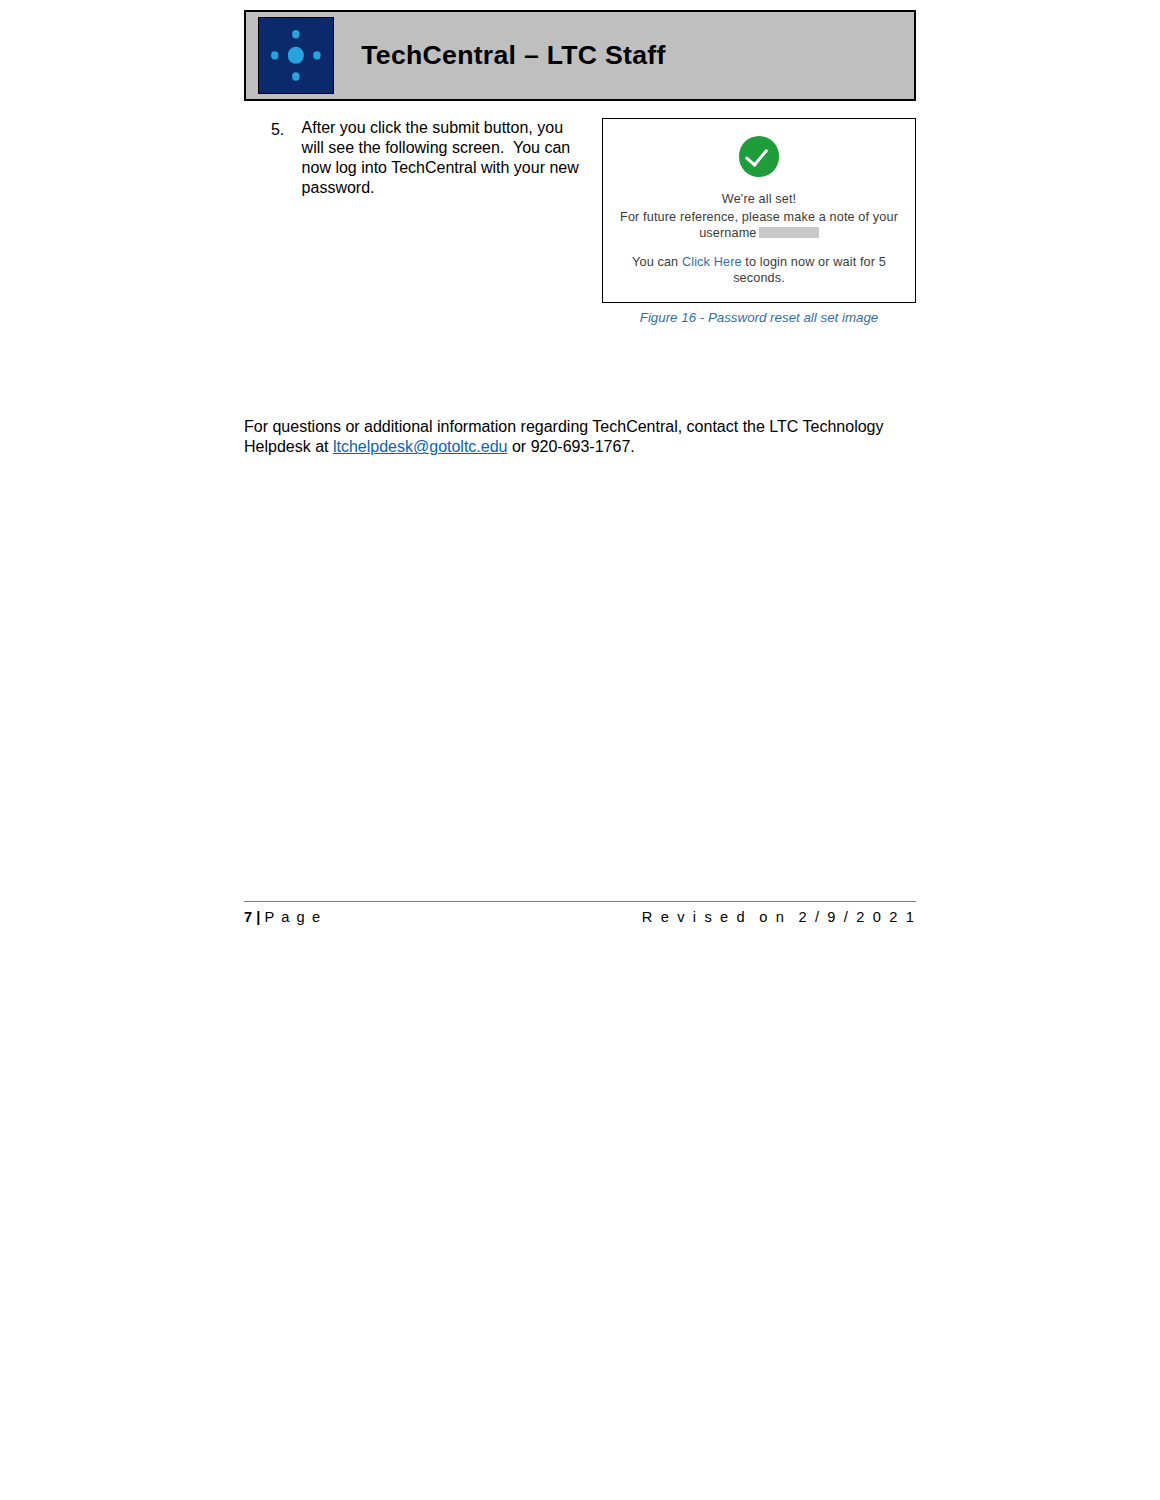TechCentral – LTC Staff
5.
After you click the submit button, you will see the following screen. You can now log into TechCentral with your new password.
We're all set!
For future reference, please make a note of your username
You can Click Here to login now or wait for 5 seconds.
Figure 16 - Password reset all set image
For questions or additional information regarding TechCentral, contact the LTC Technology Helpdesk at ltchelpdesk@gotoltc.edu or 920-693-1767.
7 | P a g e
R e v i s e d o n 2 / 9 / 2 0 2 1